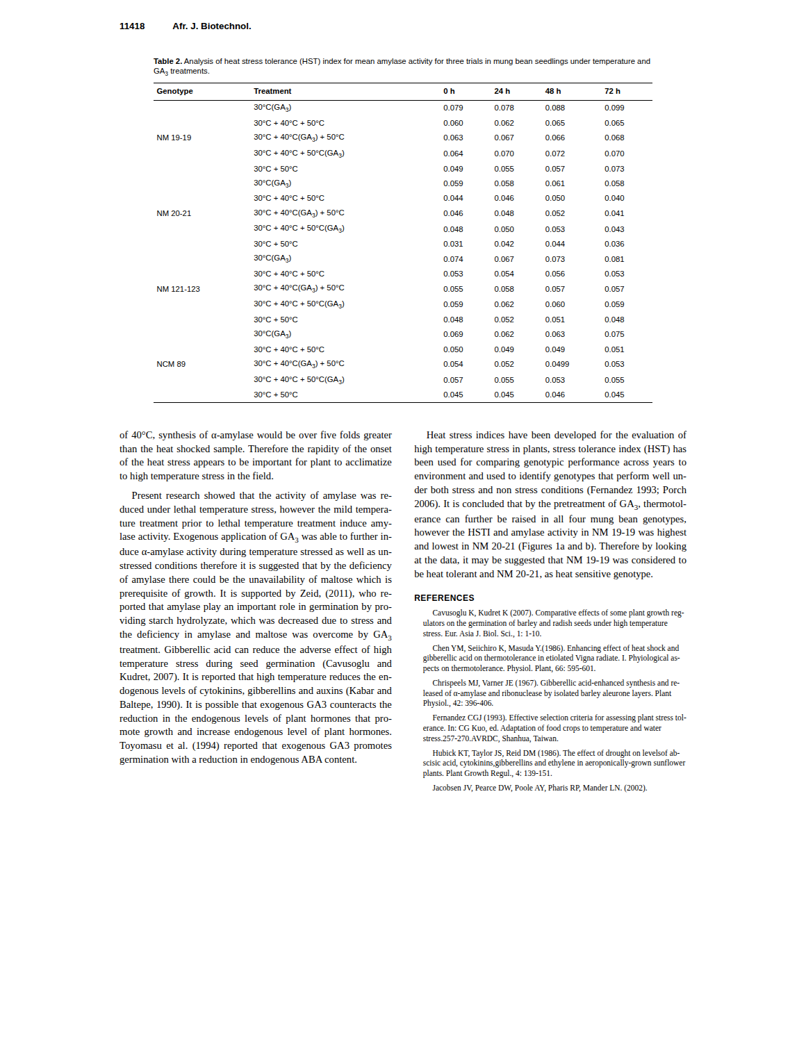11418 Afr. J. Biotechnol.
Table 2. Analysis of heat stress tolerance (HST) index for mean amylase activity for three trials in mung bean seedlings under temperature and GA3 treatments.
| Genotype | Treatment | 0 h | 24 h | 48 h | 72 h |
| --- | --- | --- | --- | --- | --- |
| | 30°C(GA 3 ) | 0.079 | 0.078 | 0.088 | 0.099 |
| | 30°C + 40°C + 50°C | 0.060 | 0.062 | 0.065 | 0.065 |
| NM 19-19 | 30°C + 40°C(GA 3 ) + 50°C | 0.063 | 0.067 | 0.066 | 0.068 |
| | 30°C + 40°C + 50°C(GA 3 ) | 0.064 | 0.070 | 0.072 | 0.070 |
| | 30°C + 50°C | 0.049 | 0.055 | 0.057 | 0.073 |
| | 30°C(GA 3 ) | 0.059 | 0.058 | 0.061 | 0.058 |
| | 30°C + 40°C + 50°C | 0.044 | 0.046 | 0.050 | 0.040 |
| NM 20-21 | 30°C + 40°C(GA 3 ) + 50°C | 0.046 | 0.048 | 0.052 | 0.041 |
| | 30°C + 40°C + 50°C(GA 3 ) | 0.048 | 0.050 | 0.053 | 0.043 |
| | 30°C + 50°C | 0.031 | 0.042 | 0.044 | 0.036 |
| | 30°C(GA 3 ) | 0.074 | 0.067 | 0.073 | 0.081 |
| | 30°C + 40°C + 50°C | 0.053 | 0.054 | 0.056 | 0.053 |
| NM 121-123 | 30°C + 40°C(GA 3 ) + 50°C | 0.055 | 0.058 | 0.057 | 0.057 |
| | 30°C + 40°C + 50°C(GA 3 ) | 0.059 | 0.062 | 0.060 | 0.059 |
| | 30°C + 50°C | 0.048 | 0.052 | 0.051 | 0.048 |
| | 30°C(GA 3 ) | 0.069 | 0.062 | 0.063 | 0.075 |
| | 30°C + 40°C + 50°C | 0.050 | 0.049 | 0.049 | 0.051 |
| NCM 89 | 30°C + 40°C(GA 3 ) + 50°C | 0.054 | 0.052 | 0.0499 | 0.053 |
| | 30°C + 40°C + 50°C(GA 3 ) | 0.057 | 0.055 | 0.053 | 0.055 |
| | 30°C + 50°C | 0.045 | 0.045 | 0.046 | 0.045 |
of 40°C, synthesis of α-amylase would be over five folds greater than the heat shocked sample. Therefore the rapidity of the onset of the heat stress appears to be important for plant to acclimatize to high temperature stress in the field.
Present research showed that the activity of amylase was reduced under lethal temperature stress, however the mild temperature treatment prior to lethal temperature treatment induce amylase activity. Exogenous application of GA3 was able to further induce α-amylase activity during temperature stressed as well as unstressed conditions therefore it is suggested that by the deficiency of amylase there could be the unavailability of maltose which is prerequisite of growth. It is supported by Zeid, (2011), who reported that amylase play an important role in germination by providing starch hydrolyzate, which was decreased due to stress and the deficiency in amylase and maltose was overcome by GA3 treatment. Gibberellic acid can reduce the adverse effect of high temperature stress during seed germination (Cavusoglu and Kudret, 2007). It is reported that high temperature reduces the endogenous levels of cytokinins, gibberellins and auxins (Kabar and Baltepe, 1990). It is possible that exogenous GA3 counteracts the reduction in the endogenous levels of plant hormones that promote growth and increase endogenous level of plant hormones. Toyomasu et al. (1994) reported that exogenous GA3 promotes germination with a reduction in endogenous ABA content.
Heat stress indices have been developed for the evaluation of high temperature stress in plants, stress tolerance index (HST) has been used for comparing genotypic performance across years to environment and used to identify genotypes that perform well under both stress and non stress conditions (Fernandez 1993; Porch 2006). It is concluded that by the pretreatment of GA3, thermotolerance can further be raised in all four mung bean genotypes, however the HSTI and amylase activity in NM 19-19 was highest and lowest in NM 20-21 (Figures 1a and b). Therefore by looking at the data, it may be suggested that NM 19-19 was considered to be heat tolerant and NM 20-21, as heat sensitive genotype.
REFERENCES
Cavusoglu K, Kudret K (2007). Comparative effects of some plant growth regulators on the germination of barley and radish seeds under high temperature stress. Eur. Asia J. Biol. Sci., 1: 1-10.
Chen YM, Seiichiro K, Masuda Y.(1986). Enhancing effect of heat shock and gibberellic acid on thermotolerance in etiolated Vigna radiate. I. Phyiological aspects on thermotolerance. Physiol. Plant, 66: 595-601.
Chrispeels MJ, Varner JE (1967). Gibberellic acid-enhanced synthesis and released of α-amylase and ribonuclease by isolated barley aleurone layers. Plant Physiol., 42: 396-406.
Fernandez CGJ (1993). Effective selection criteria for assessing plant stress tolerance. In: CG Kuo, ed. Adaptation of food crops to temperature and water stress.257-270.AVRDC, Shanhua, Taiwan.
Hubick KT, Taylor JS, Reid DM (1986). The effect of drought on levelsof abscisic acid, cytokinins,gibberellins and ethylene in aeroponically-grown sunflower plants. Plant Growth Regul., 4: 139-151.
Jacobsen JV, Pearce DW, Poole AY, Pharis RP, Mander LN. (2002).